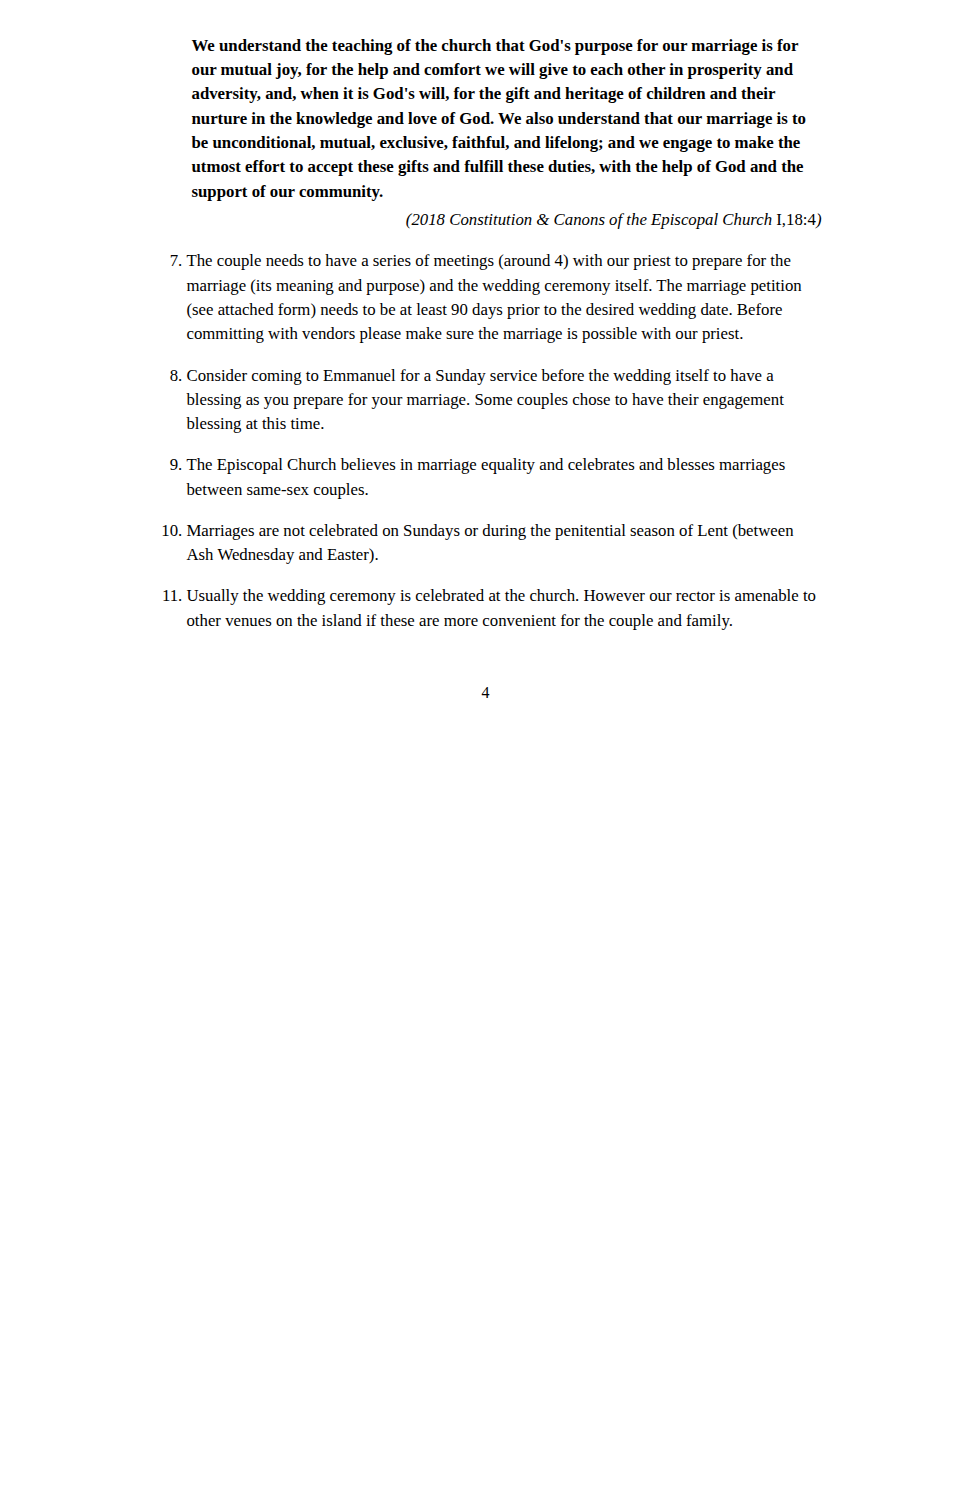We understand the teaching of the church that God's purpose for our marriage is for our mutual joy, for the help and comfort we will give to each other in prosperity and adversity, and, when it is God's will, for the gift and heritage of children and their nurture in the knowledge and love of God. We also understand that our marriage is to be unconditional, mutual, exclusive, faithful, and lifelong; and we engage to make the utmost effort to accept these gifts and fulfill these duties, with the help of God and the support of our community.
(2018 Constitution & Canons of the Episcopal Church I,18:4)
The couple needs to have a series of meetings (around 4) with our priest to prepare for the marriage (its meaning and purpose) and the wedding ceremony itself. The marriage petition (see attached form) needs to be at least 90 days prior to the desired wedding date. Before committing with vendors please make sure the marriage is possible with our priest.
Consider coming to Emmanuel for a Sunday service before the wedding itself to have a blessing as you prepare for your marriage. Some couples chose to have their engagement blessing at this time.
The Episcopal Church believes in marriage equality and celebrates and blesses marriages between same-sex couples.
Marriages are not celebrated on Sundays or during the penitential season of Lent (between Ash Wednesday and Easter).
Usually the wedding ceremony is celebrated at the church. However our rector is amenable to other venues on the island if these are more convenient for the couple and family.
4